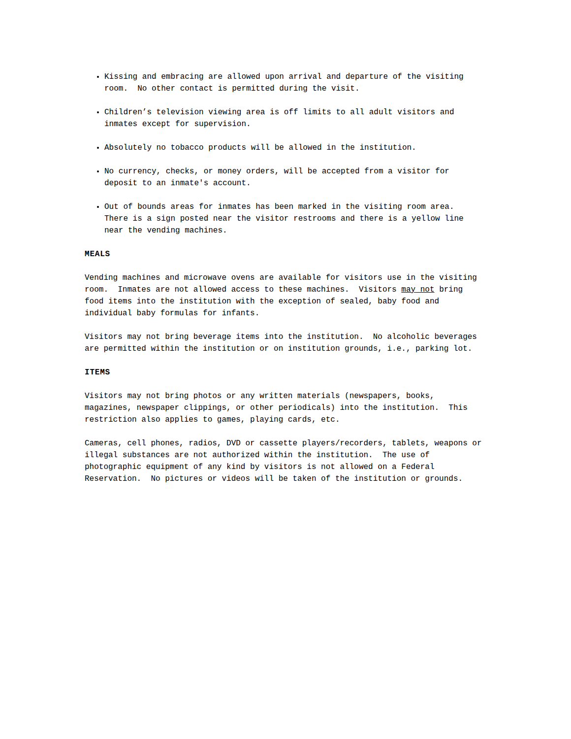Kissing and embracing are allowed upon arrival and departure of the visiting room. No other contact is permitted during the visit.
Children’s television viewing area is off limits to all adult visitors and inmates except for supervision.
Absolutely no tobacco products will be allowed in the institution.
No currency, checks, or money orders, will be accepted from a visitor for deposit to an inmate's account.
Out of bounds areas for inmates has been marked in the visiting room area. There is a sign posted near the visitor restrooms and there is a yellow line near the vending machines.
MEALS
Vending machines and microwave ovens are available for visitors use in the visiting room. Inmates are not allowed access to these machines. Visitors may not bring food items into the institution with the exception of sealed, baby food and individual baby formulas for infants.
Visitors may not bring beverage items into the institution. No alcoholic beverages are permitted within the institution or on institution grounds, i.e., parking lot.
ITEMS
Visitors may not bring photos or any written materials (newspapers, books, magazines, newspaper clippings, or other periodicals) into the institution. This restriction also applies to games, playing cards, etc.
Cameras, cell phones, radios, DVD or cassette players/recorders, tablets, weapons or illegal substances are not authorized within the institution. The use of photographic equipment of any kind by visitors is not allowed on a Federal Reservation. No pictures or videos will be taken of the institution or grounds.